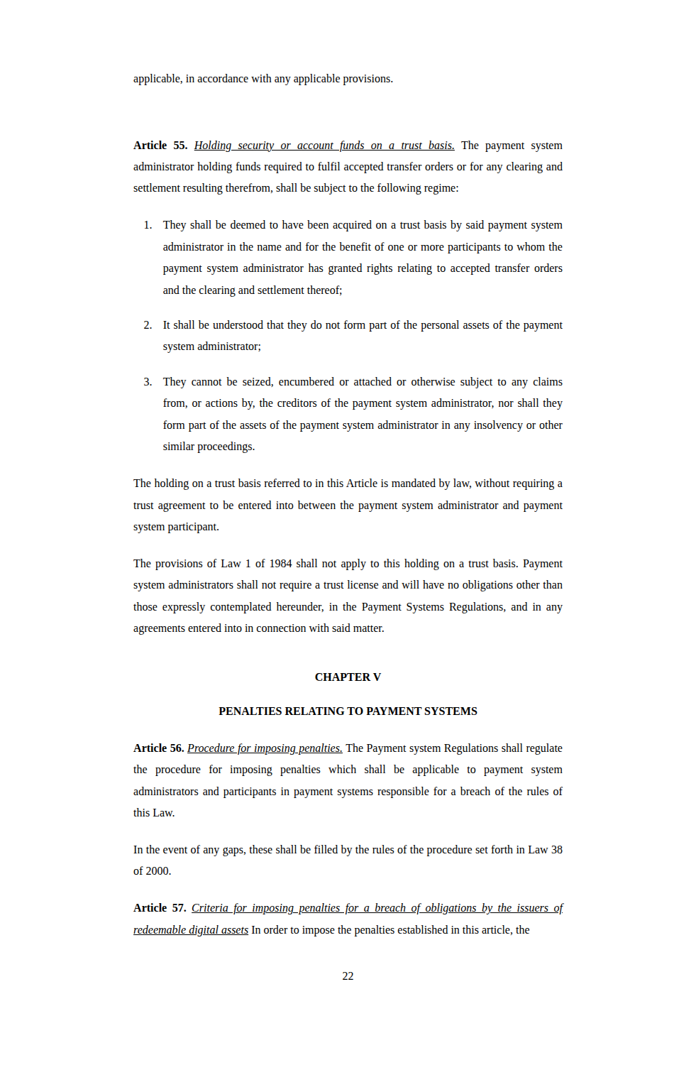applicable, in accordance with any applicable provisions.
Article 55. Holding security or account funds on a trust basis. The payment system administrator holding funds required to fulfil accepted transfer orders or for any clearing and settlement resulting therefrom, shall be subject to the following regime:
They shall be deemed to have been acquired on a trust basis by said payment system administrator in the name and for the benefit of one or more participants to whom the payment system administrator has granted rights relating to accepted transfer orders and the clearing and settlement thereof;
It shall be understood that they do not form part of the personal assets of the payment system administrator;
They cannot be seized, encumbered or attached or otherwise subject to any claims from, or actions by, the creditors of the payment system administrator, nor shall they form part of the assets of the payment system administrator in any insolvency or other similar proceedings.
The holding on a trust basis referred to in this Article is mandated by law, without requiring a trust agreement to be entered into between the payment system administrator and payment system participant.
The provisions of Law 1 of 1984 shall not apply to this holding on a trust basis. Payment system administrators shall not require a trust license and will have no obligations other than those expressly contemplated hereunder, in the Payment Systems Regulations, and in any agreements entered into in connection with said matter.
CHAPTER V
PENALTIES RELATING TO PAYMENT SYSTEMS
Article 56. Procedure for imposing penalties. The Payment system Regulations shall regulate the procedure for imposing penalties which shall be applicable to payment system administrators and participants in payment systems responsible for a breach of the rules of this Law.
In the event of any gaps, these shall be filled by the rules of the procedure set forth in Law 38 of 2000.
Article 57. Criteria for imposing penalties for a breach of obligations by the issuers of redeemable digital assets In order to impose the penalties established in this article, the
22